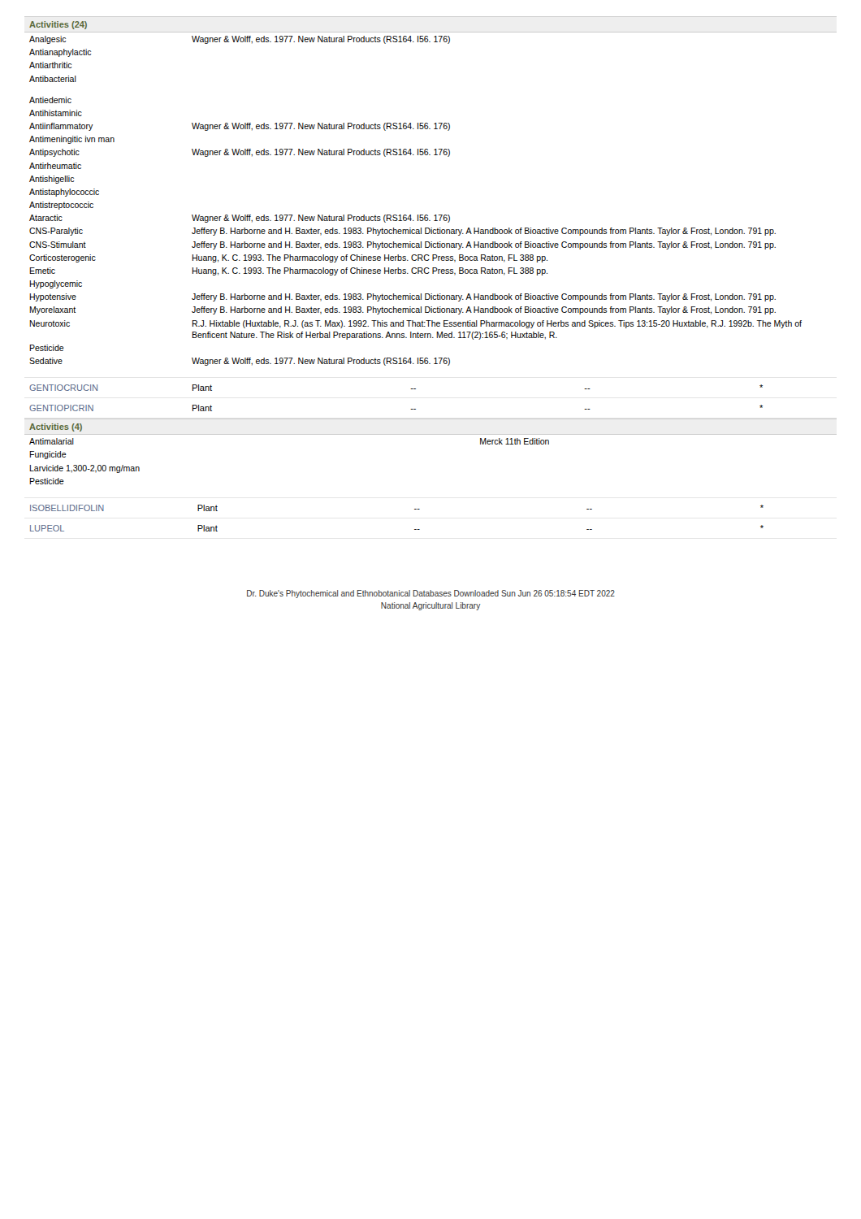| Activities (24) |
| Analgesic | Wagner & Wolff, eds. 1977. New Natural Products (RS164. I56. 176) |
| Antianaphylactic | |
| Antiarthritic | |
| Antibacterial | |
| Antiedemic | |
| Antihistaminic | |
| Antiinflammatory | Wagner & Wolff, eds. 1977. New Natural Products (RS164. I56. 176) |
| Antimeningitic ivn man | |
| Antipsychotic | Wagner & Wolff, eds. 1977. New Natural Products (RS164. I56. 176) |
| Antirheumatic | |
| Antishigellic | |
| Antistaphylococcic | |
| Antistreptococcic | |
| Ataractic | Wagner & Wolff, eds. 1977. New Natural Products (RS164. I56. 176) |
| CNS-Paralytic | Jeffery B. Harborne and H. Baxter, eds. 1983. Phytochemical Dictionary. A Handbook of Bioactive Compounds from Plants. Taylor & Frost, London. 791 pp. |
| CNS-Stimulant | Jeffery B. Harborne and H. Baxter, eds. 1983. Phytochemical Dictionary. A Handbook of Bioactive Compounds from Plants. Taylor & Frost, London. 791 pp. |
| Corticosterogenic | Huang, K. C. 1993. The Pharmacology of Chinese Herbs. CRC Press, Boca Raton, FL 388 pp. |
| Emetic | Huang, K. C. 1993. The Pharmacology of Chinese Herbs. CRC Press, Boca Raton, FL 388 pp. |
| Hypoglycemic | |
| Hypotensive | Jeffery B. Harborne and H. Baxter, eds. 1983. Phytochemical Dictionary. A Handbook of Bioactive Compounds from Plants. Taylor & Frost, London. 791 pp. |
| Myorelaxant | Jeffery B. Harborne and H. Baxter, eds. 1983. Phytochemical Dictionary. A Handbook of Bioactive Compounds from Plants. Taylor & Frost, London. 791 pp. |
| Neurotoxic | R.J. Hixtable (Huxtable, R.J. (as T. Max). 1992. This and That:The Essential Pharmacology of Herbs and Spices. Tips 13:15-20 Huxtable, R.J. 1992b. The Myth of Benficent Nature. The Risk of Herbal Preparations. Anns. Intern. Med. 117(2):165-6; Huxtable, R. |
| Pesticide | |
| Sedative | Wagner & Wolff, eds. 1977. New Natural Products (RS164. I56. 176) |
| GENTIOCRUCIN | Plant | -- | -- | * |
| GENTIOPICRIN | Plant | -- | -- | * |
| Activities (4) |
| Antimalarial | Merck 11th Edition |
| Fungicide | |
| Larvicide 1,300-2,00 mg/man | |
| Pesticide | |
| ISOBELLIDIFOLIN | Plant | -- | -- | * |
| LUPEOL | Plant | -- | -- | * |
Dr. Duke's Phytochemical and Ethnobotanical Databases Downloaded Sun Jun 26 05:18:54 EDT 2022
National Agricultural Library